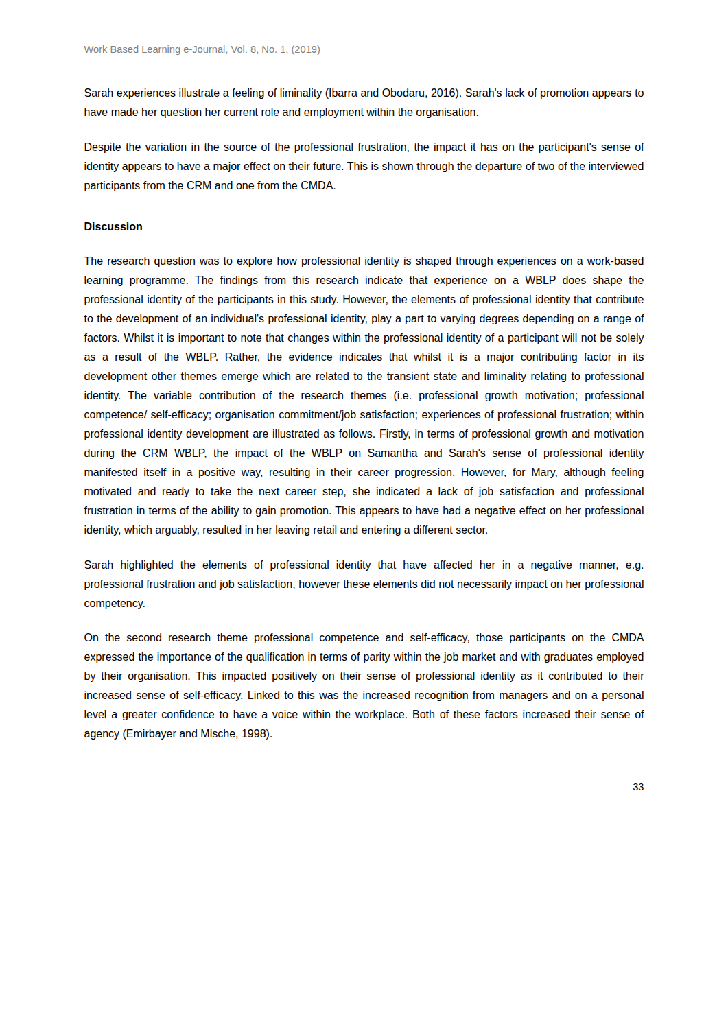Work Based Learning e-Journal, Vol. 8, No. 1, (2019)
Sarah experiences illustrate a feeling of liminality (Ibarra and Obodaru, 2016). Sarah's lack of promotion appears to have made her question her current role and employment within the organisation.
Despite the variation in the source of the professional frustration, the impact it has on the participant's sense of identity appears to have a major effect on their future. This is shown through the departure of two of the interviewed participants from the CRM and one from the CMDA.
Discussion
The research question was to explore how professional identity is shaped through experiences on a work-based learning programme. The findings from this research indicate that experience on a WBLP does shape the professional identity of the participants in this study. However, the elements of professional identity that contribute to the development of an individual's professional identity, play a part to varying degrees depending on a range of factors. Whilst it is important to note that changes within the professional identity of a participant will not be solely as a result of the WBLP. Rather, the evidence indicates that whilst it is a major contributing factor in its development other themes emerge which are related to the transient state and liminality relating to professional identity. The variable contribution of the research themes (i.e. professional growth motivation; professional competence/ self-efficacy; organisation commitment/job satisfaction; experiences of professional frustration; within professional identity development are illustrated as follows. Firstly, in terms of professional growth and motivation during the CRM WBLP, the impact of the WBLP on Samantha and Sarah's sense of professional identity manifested itself in a positive way, resulting in their career progression. However, for Mary, although feeling motivated and ready to take the next career step, she indicated a lack of job satisfaction and professional frustration in terms of the ability to gain promotion. This appears to have had a negative effect on her professional identity, which arguably, resulted in her leaving retail and entering a different sector.
Sarah highlighted the elements of professional identity that have affected her in a negative manner, e.g. professional frustration and job satisfaction, however these elements did not necessarily impact on her professional competency.
On the second research theme professional competence and self-efficacy, those participants on the CMDA expressed the importance of the qualification in terms of parity within the job market and with graduates employed by their organisation. This impacted positively on their sense of professional identity as it contributed to their increased sense of self-efficacy. Linked to this was the increased recognition from managers and on a personal level a greater confidence to have a voice within the workplace. Both of these factors increased their sense of agency (Emirbayer and Mische, 1998).
33